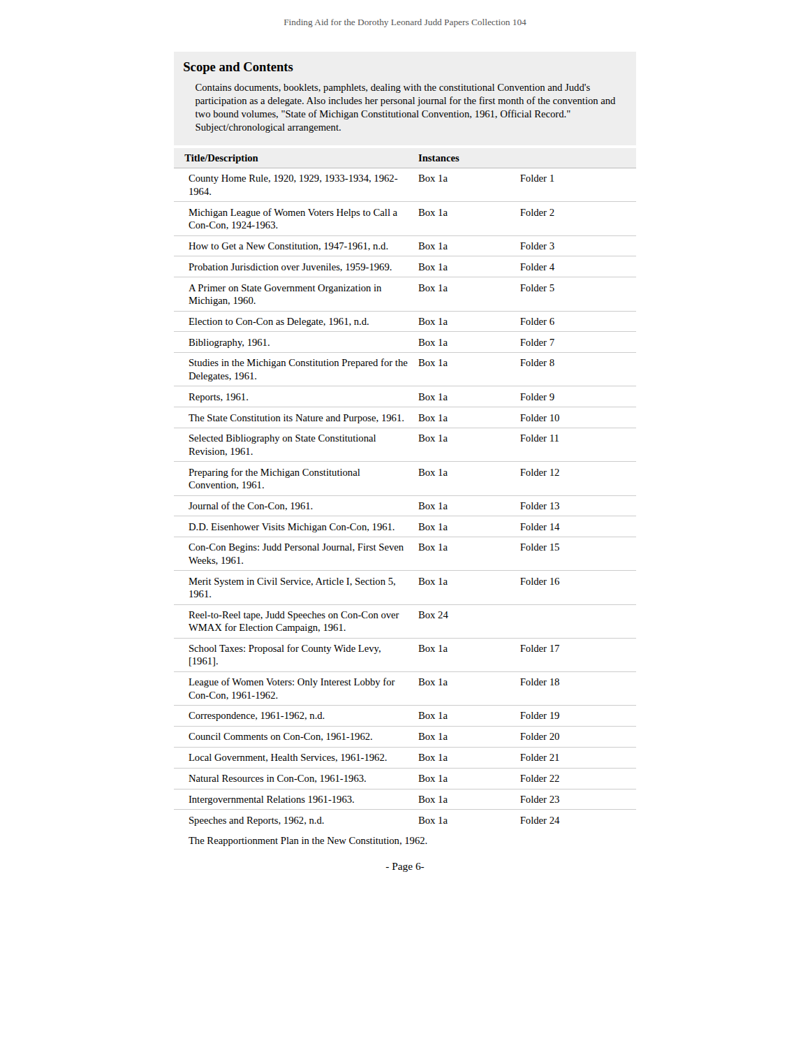Finding Aid for the Dorothy Leonard Judd Papers Collection 104
Scope and Contents
Contains documents, booklets, pamphlets, dealing with the constitutional Convention and Judd's participation as a delegate. Also includes her personal journal for the first month of the convention and two bound volumes, "State of Michigan Constitutional Convention, 1961, Official Record." Subject/chronological arrangement.
| Title/Description | Instances | |
| --- | --- | --- |
| County Home Rule, 1920, 1929, 1933-1934, 1962-1964. | Box 1a | Folder 1 |
| Michigan League of Women Voters Helps to Call a Con-Con, 1924-1963. | Box 1a | Folder 2 |
| How to Get a New Constitution, 1947-1961, n.d. | Box 1a | Folder 3 |
| Probation Jurisdiction over Juveniles, 1959-1969. | Box 1a | Folder 4 |
| A Primer on State Government Organization in Michigan, 1960. | Box 1a | Folder 5 |
| Election to Con-Con as Delegate, 1961, n.d. | Box 1a | Folder 6 |
| Bibliography, 1961. | Box 1a | Folder 7 |
| Studies in the Michigan Constitution Prepared for the Delegates, 1961. | Box 1a | Folder 8 |
| Reports, 1961. | Box 1a | Folder 9 |
| The State Constitution its Nature and Purpose, 1961. | Box 1a | Folder 10 |
| Selected Bibliography on State Constitutional Revision, 1961. | Box 1a | Folder 11 |
| Preparing for the Michigan Constitutional Convention, 1961. | Box 1a | Folder 12 |
| Journal of the Con-Con, 1961. | Box 1a | Folder 13 |
| D.D. Eisenhower Visits Michigan Con-Con, 1961. | Box 1a | Folder 14 |
| Con-Con Begins: Judd Personal Journal, First Seven Weeks, 1961. | Box 1a | Folder 15 |
| Merit System in Civil Service, Article I, Section 5, 1961. | Box 1a | Folder 16 |
| Reel-to-Reel tape, Judd Speeches on Con-Con over WMAX for Election Campaign, 1961. | Box 24 | |
| School Taxes: Proposal for County Wide Levy, [1961]. | Box 1a | Folder 17 |
| League of Women Voters: Only Interest Lobby for Con-Con, 1961-1962. | Box 1a | Folder 18 |
| Correspondence, 1961-1962, n.d. | Box 1a | Folder 19 |
| Council Comments on Con-Con, 1961-1962. | Box 1a | Folder 20 |
| Local Government, Health Services, 1961-1962. | Box 1a | Folder 21 |
| Natural Resources in Con-Con, 1961-1963. | Box 1a | Folder 22 |
| Intergovernmental Relations 1961-1963. | Box 1a | Folder 23 |
| Speeches and Reports, 1962, n.d. | Box 1a | Folder 24 |
The Reapportionment Plan in the New Constitution, 1962.
- Page 6-